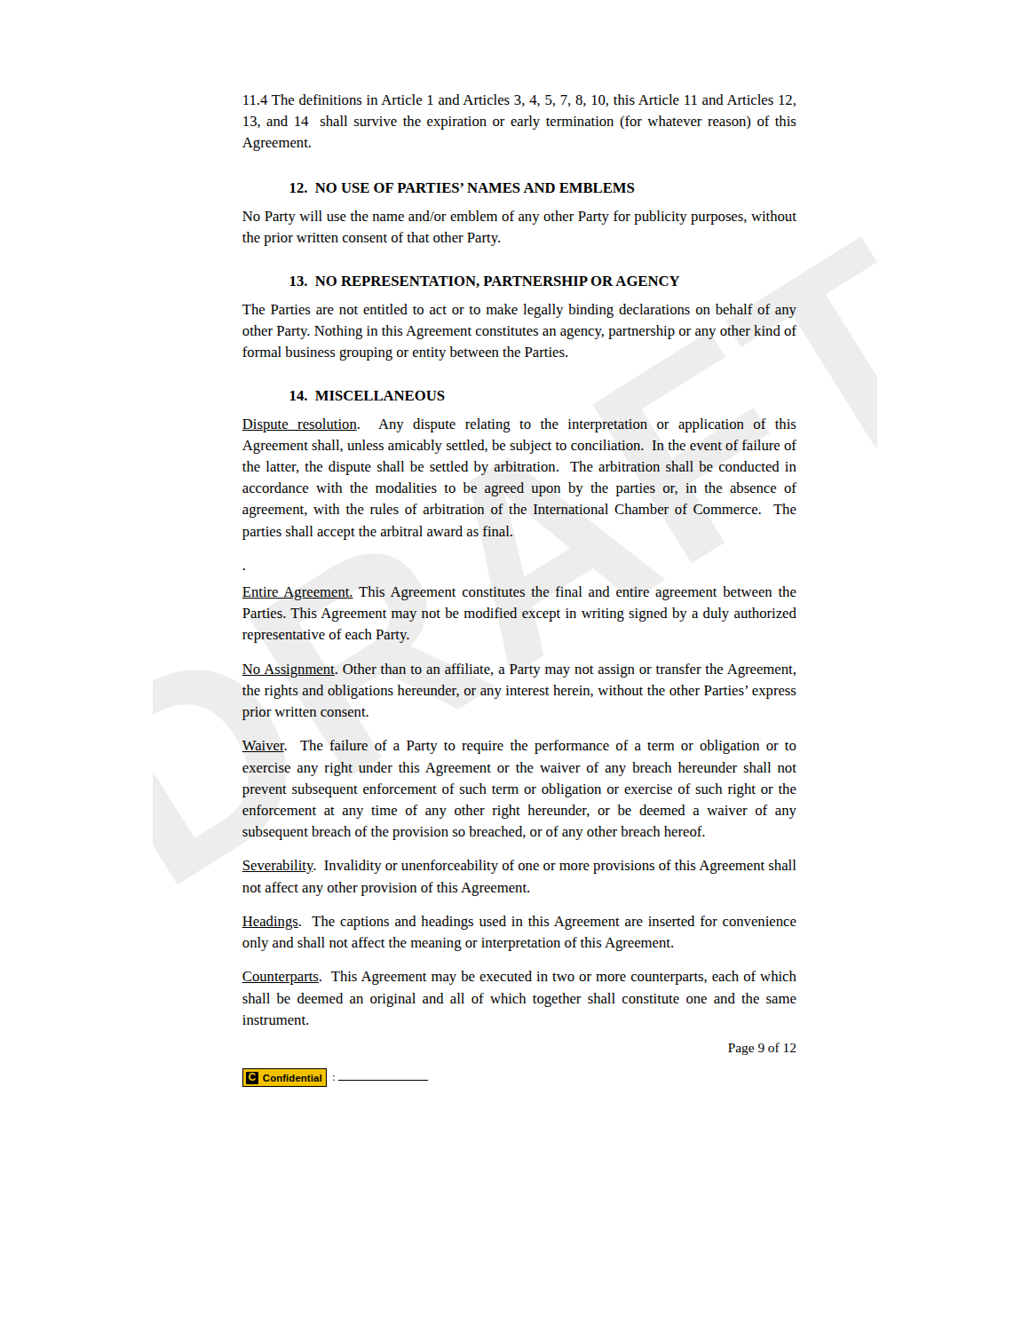DRAFT
11.4 The definitions in Article 1 and Articles 3, 4, 5, 7, 8, 10, this Article 11 and Articles 12, 13, and 14 shall survive the expiration or early termination (for whatever reason) of this Agreement.
12. NO USE OF PARTIES’ NAMES AND EMBLEMS
No Party will use the name and/or emblem of any other Party for publicity purposes, without the prior written consent of that other Party.
13. NO REPRESENTATION, PARTNERSHIP OR AGENCY
The Parties are not entitled to act or to make legally binding declarations on behalf of any other Party. Nothing in this Agreement constitutes an agency, partnership or any other kind of formal business grouping or entity between the Parties.
14. MISCELLANEOUS
Dispute resolution. Any dispute relating to the interpretation or application of this Agreement shall, unless amicably settled, be subject to conciliation. In the event of failure of the latter, the dispute shall be settled by arbitration. The arbitration shall be conducted in accordance with the modalities to be agreed upon by the parties or, in the absence of agreement, with the rules of arbitration of the International Chamber of Commerce. The parties shall accept the arbitral award as final.
.
Entire Agreement. This Agreement constitutes the final and entire agreement between the Parties. This Agreement may not be modified except in writing signed by a duly authorized representative of each Party.
No Assignment. Other than to an affiliate, a Party may not assign or transfer the Agreement, the rights and obligations hereunder, or any interest herein, without the other Parties’ express prior written consent.
Waiver. The failure of a Party to require the performance of a term or obligation or to exercise any right under this Agreement or the waiver of any breach hereunder shall not prevent subsequent enforcement of such term or obligation or exercise of such right or the enforcement at any time of any other right hereunder, or be deemed a waiver of any subsequent breach of the provision so breached, or of any other breach hereof.
Severability. Invalidity or unenforceability of one or more provisions of this Agreement shall not affect any other provision of this Agreement.
Headings. The captions and headings used in this Agreement are inserted for convenience only and shall not affect the meaning or interpretation of this Agreement.
Counterparts. This Agreement may be executed in two or more counterparts, each of which shall be deemed an original and all of which together shall constitute one and the same instrument.
Page 9 of 12
CConfidential :